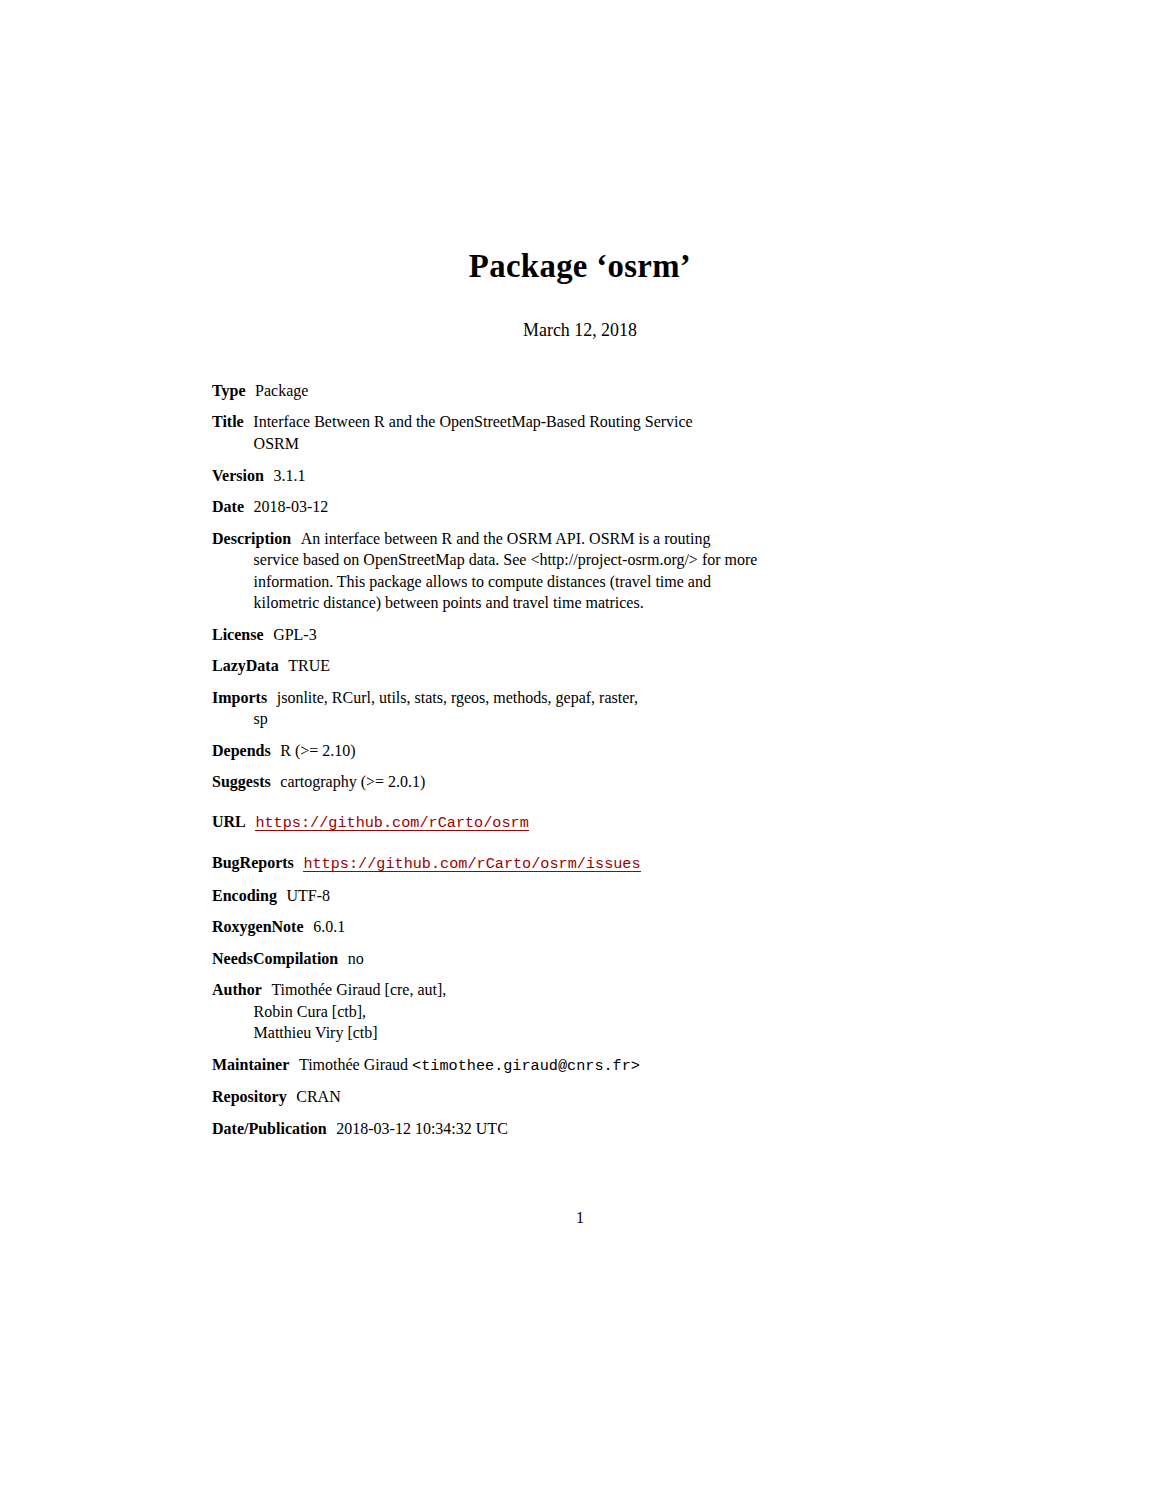Package ‘osrm’
March 12, 2018
Type
Package
Title
Interface Between R and the OpenStreetMap-Based Routing Service
OSRM
Version
3.1.1
Date
2018-03-12
Description
An interface between R and the OSRM API. OSRM is a routing
service based on OpenStreetMap data. See <http://project-osrm.org/> for more
information. This package allows to compute distances (travel time and
kilometric distance) between points and travel time matrices.
License
GPL-3
LazyData
TRUE
Imports
jsonlite, RCurl, utils, stats, rgeos, methods, gepaf, raster,
sp
Depends
R (>= 2.10)
Suggests
cartography (>= 2.0.1)
URL
https://github.com/rCarto/osrm
BugReports
https://github.com/rCarto/osrm/issues
Encoding
UTF-8
RoxygenNote
6.0.1
NeedsCompilation
no
Author
Timothée Giraud [cre, aut],
Robin Cura [ctb],
Matthieu Viry [ctb]
Maintainer
Timothée Giraud <timothee.giraud@cnrs.fr>
Repository
CRAN
Date/Publication
2018-03-12 10:34:32 UTC
1